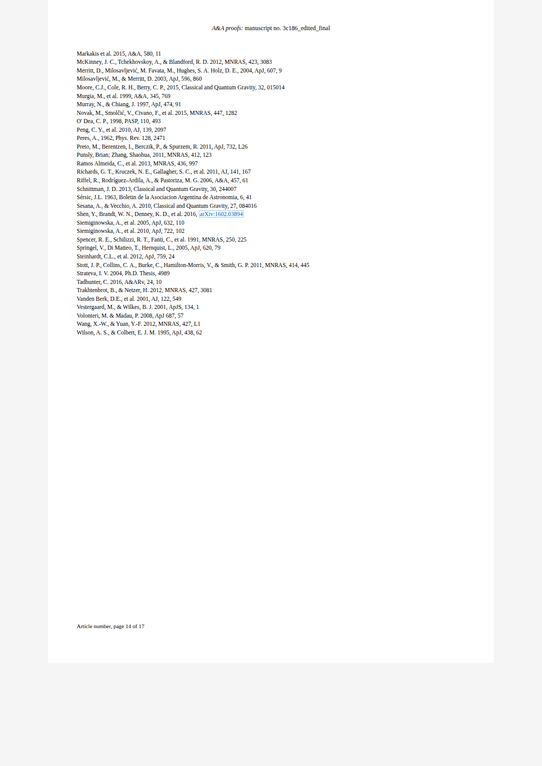A&A proofs: manuscript no. 3c186_edited_final
Markakis et al. 2015, A&A, 580, 11
McKinney, J. C., Tchekhovskoy, A., & Blandford, R. D. 2012, MNRAS, 423, 3083
Merritt, D., Milosavljević, M. Favata, M., Hughes, S. A. Holz, D. E., 2004, ApJ, 607, 9
Milosavljević, M., & Merritt, D. 2003, ApJ, 596, 860
Moore, C.J., Cole, R. H., Berry, C. P., 2015, Classical and Quantum Gravity, 32, 015014
Murgia, M., et al. 1999, A&A, 345, 769
Murray, N., & Chiang, J. 1997, ApJ, 474, 91
Novak, M., Smolčić, V., Civano, F., et al. 2015, MNRAS, 447, 1282
O' Dea, C. P., 1998, PASP, 110, 493
Peng, C. Y., et al. 2010, AJ, 139, 2097
Peres, A., 1962, Phys. Rev. 128, 2471
Preto, M., Berentzen, I., Berczik, P., & Spurzem, R. 2011, ApJ, 732, L26
Punsly, Brian; Zhang, Shaohua, 2011, MNRAS, 412, 123
Ramos Almeida, C., et al. 2013, MNRAS, 436, 997
Richards, G. T., Kruczek, N. E., Gallagher, S. C., et al. 2011, AJ, 141, 167
Riffel, R., Rodríguez-Ardila, A., & Pastoriza, M. G. 2006, A&A, 457, 61
Schnittman, J. D. 2013, Classical and Quantum Gravity, 30, 244007
Sérsic, J.L. 1963, Boletin de la Asociacion Argentina de Astronomia, 6, 41
Sesana, A., & Vecchio, A. 2010, Classical and Quantum Gravity, 27, 084016
Shen, Y., Brandt, W. N., Denney, K. D., et al. 2016, arXiv:1602.03894
Siemiginowska, A., et al. 2005, ApJ, 632, 110
Siemiginowska, A., et al. 2010, ApJ, 722, 102
Spencer, R. E., Schilizzi, R. T., Fanti, C., et al. 1991, MNRAS, 250, 225
Springel, V., Di Matteo, T., Hernquist, L., 2005, ApJ, 620, 79
Steinhardt, C.L., et al. 2012, ApJ, 759, 24
Stott, J. P., Collins, C. A., Burke, C., Hamilton-Morris, V., & Smith, G. P. 2011, MNRAS, 414, 445
Strateva, I. V. 2004, Ph.D. Thesis, 4989
Tadhunter, C. 2016, A&ARv, 24, 10
Trakhtenbrot, B., & Netzer, H. 2012, MNRAS, 427, 3081
Vanden Berk, D.E., et al. 2001, AJ, 122, 549
Vestergaard, M., & Wilkes, B. J. 2001, ApJS, 134, 1
Volonteri, M. & Madau, P. 2008, ApJ 687, 57
Wang, X.-W., & Yuan, Y.-F. 2012, MNRAS, 427, L1
Wilson, A. S., & Colbert, E. J. M. 1995, ApJ, 438, 62
Article number, page 14 of 17